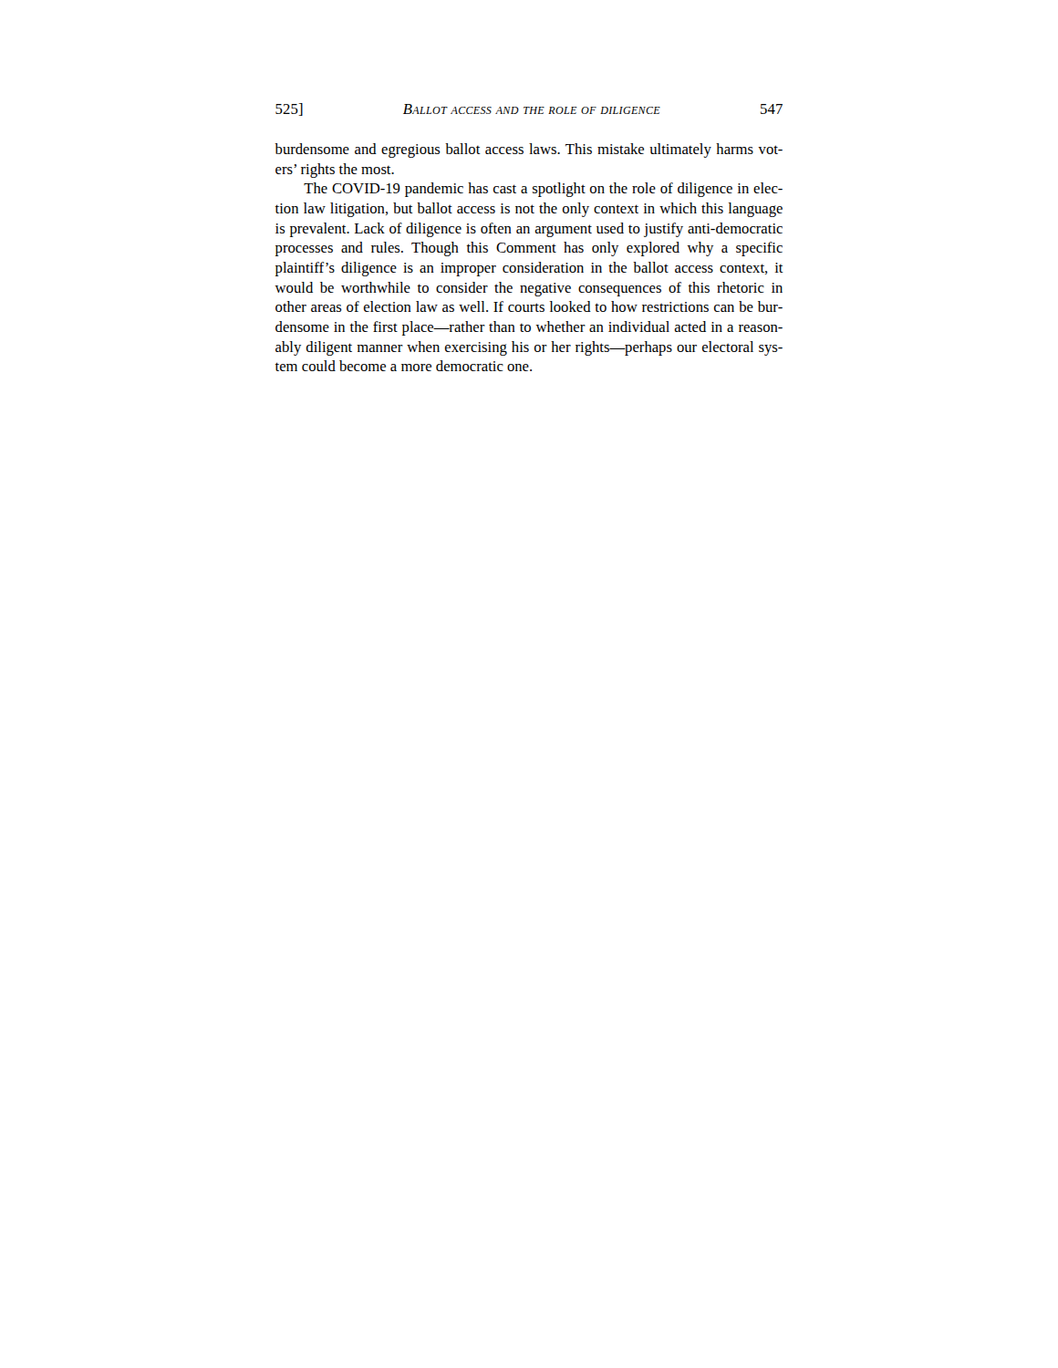525] Ballot Access and the Role of Diligence 547
burdensome and egregious ballot access laws. This mistake ultimately harms voters’ rights the most.
The COVID-19 pandemic has cast a spotlight on the role of diligence in election law litigation, but ballot access is not the only context in which this language is prevalent. Lack of diligence is often an argument used to justify anti-democratic processes and rules. Though this Comment has only explored why a specific plaintiff’s diligence is an improper consideration in the ballot access context, it would be worthwhile to consider the negative consequences of this rhetoric in other areas of election law as well. If courts looked to how restrictions can be burdensome in the first place—rather than to whether an individual acted in a reasonably diligent manner when exercising his or her rights—perhaps our electoral system could become a more democratic one.